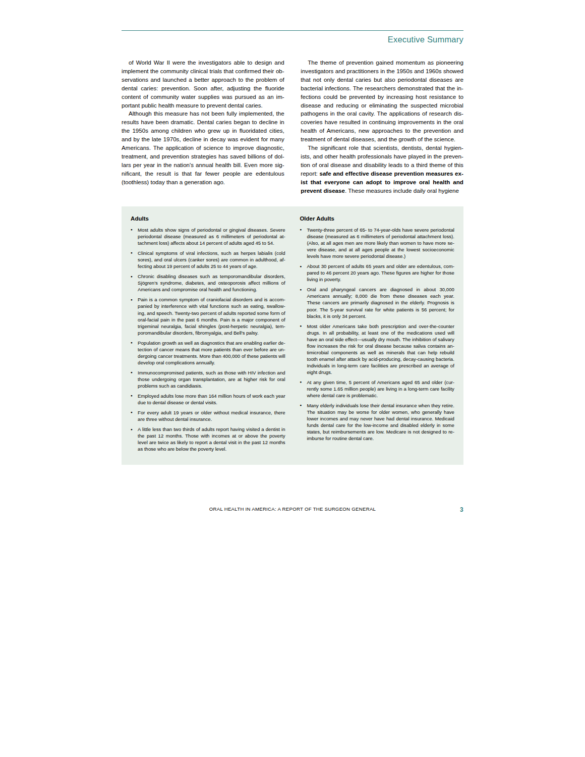Executive Summary
of World War II were the investigators able to design and implement the community clinical trials that confirmed their observations and launched a better approach to the problem of dental caries: prevention. Soon after, adjusting the fluoride content of community water supplies was pursued as an important public health measure to prevent dental caries.
Although this measure has not been fully implemented, the results have been dramatic. Dental caries began to decline in the 1950s among children who grew up in fluoridated cities, and by the late 1970s, decline in decay was evident for many Americans. The application of science to improve diagnostic, treatment, and prevention strategies has saved billions of dollars per year in the nation's annual health bill. Even more significant, the result is that far fewer people are edentulous (toothless) today than a generation ago.
The theme of prevention gained momentum as pioneering investigators and practitioners in the 1950s and 1960s showed that not only dental caries but also periodontal diseases are bacterial infections. The researchers demonstrated that the infections could be prevented by increasing host resistance to disease and reducing or eliminating the suspected microbial pathogens in the oral cavity. The applications of research discoveries have resulted in continuing improvements in the oral health of Americans, new approaches to the prevention and treatment of dental diseases, and the growth of the science.
The significant role that scientists, dentists, dental hygienists, and other health professionals have played in the prevention of oral disease and disability leads to a third theme of this report: safe and effective disease prevention measures exist that everyone can adopt to improve oral health and prevent disease. These measures include daily oral hygiene
Adults
Most adults show signs of periodontal or gingival diseases. Severe periodontal disease (measured as 6 millimeters of periodontal attachment loss) affects about 14 percent of adults aged 45 to 54.
Clinical symptoms of viral infections, such as herpes labialis (cold sores), and oral ulcers (canker sores) are common in adulthood, affecting about 19 percent of adults 25 to 44 years of age.
Chronic disabling diseases such as temporomandibular disorders, Sjögren's syndrome, diabetes, and osteoporosis affect millions of Americans and compromise oral health and functioning.
Pain is a common symptom of craniofacial disorders and is accompanied by interference with vital functions such as eating, swallowing, and speech. Twenty-two percent of adults reported some form of oral-facial pain in the past 6 months. Pain is a major component of trigeminal neuralgia, facial shingles (post-herpetic neuralgia), temporomandibular disorders, fibromyalgia, and Bell's palsy.
Population growth as well as diagnostics that are enabling earlier detection of cancer means that more patients than ever before are undergoing cancer treatments. More than 400,000 of these patients will develop oral complications annually.
Immunocompromised patients, such as those with HIV infection and those undergoing organ transplantation, are at higher risk for oral problems such as candidiasis.
Employed adults lose more than 164 million hours of work each year due to dental disease or dental visits.
For every adult 19 years or older without medical insurance, there are three without dental insurance.
A little less than two thirds of adults report having visited a dentist in the past 12 months. Those with incomes at or above the poverty level are twice as likely to report a dental visit in the past 12 months as those who are below the poverty level.
Older Adults
Twenty-three percent of 65- to 74-year-olds have severe periodontal disease (measured as 6 millimeters of periodontal attachment loss). (Also, at all ages men are more likely than women to have more severe disease, and at all ages people at the lowest socioeconomic levels have more severe periodontal disease.)
About 30 percent of adults 65 years and older are edentulous, compared to 46 percent 20 years ago. These figures are higher for those living in poverty.
Oral and pharyngeal cancers are diagnosed in about 30,000 Americans annually; 8,000 die from these diseases each year. These cancers are primarily diagnosed in the elderly. Prognosis is poor. The 5-year survival rate for white patients is 56 percent; for blacks, it is only 34 percent.
Most older Americans take both prescription and over-the-counter drugs. In all probability, at least one of the medications used will have an oral side effect—usually dry mouth. The inhibition of salivary flow increases the risk for oral disease because saliva contains antimicrobial components as well as minerals that can help rebuild tooth enamel after attack by acid-producing, decay-causing bacteria. Individuals in long-term care facilities are prescribed an average of eight drugs.
At any given time, 5 percent of Americans aged 65 and older (currently some 1.65 million people) are living in a long-term care facility where dental care is problematic.
Many elderly individuals lose their dental insurance when they retire. The situation may be worse for older women, who generally have lower incomes and may never have had dental insurance. Medicaid funds dental care for the low-income and disabled elderly in some states, but reimbursements are low. Medicare is not designed to reimburse for routine dental care.
ORAL HEALTH IN AMERICA: A REPORT OF THE SURGEON GENERAL 3